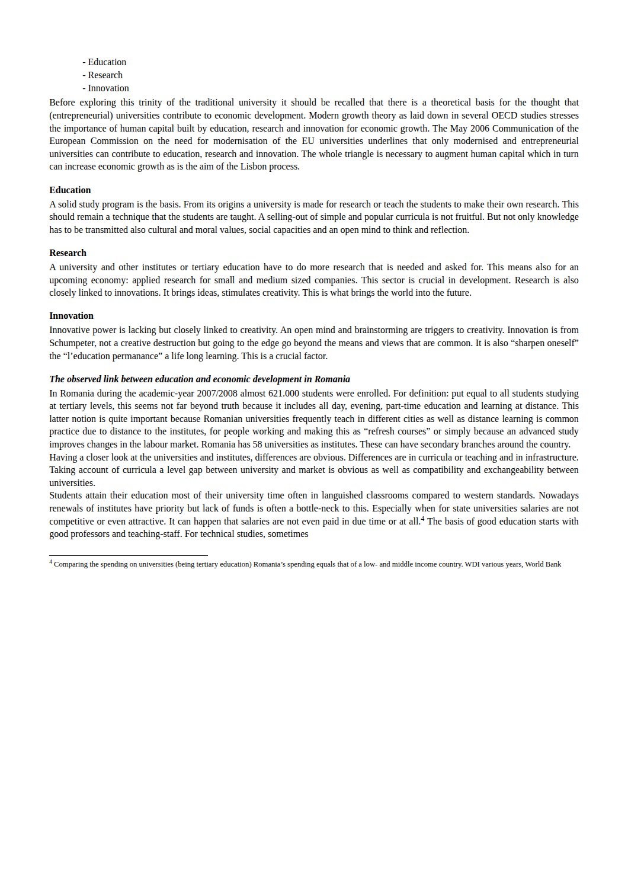Education
Research
Innovation
Before exploring this trinity of the traditional university it should be recalled that there is a theoretical basis for the thought that (entrepreneurial) universities contribute to economic development. Modern growth theory as laid down in several OECD studies stresses the importance of human capital built by education, research and innovation for economic growth. The May 2006 Communication of the European Commission on the need for modernisation of the EU universities underlines that only modernised and entrepreneurial universities can contribute to education, research and innovation. The whole triangle is necessary to augment human capital which in turn can increase economic growth as is the aim of the Lisbon process.
Education
A solid study program is the basis. From its origins a university is made for research or teach the students to make their own research. This should remain a technique that the students are taught. A selling-out of simple and popular curricula is not fruitful. But not only knowledge has to be transmitted also cultural and moral values, social capacities and an open mind to think and reflection.
Research
A university and other institutes or tertiary education have to do more research that is needed and asked for. This means also for an upcoming economy: applied research for small and medium sized companies. This sector is crucial in development. Research is also closely linked to innovations. It brings ideas, stimulates creativity. This is what brings the world into the future.
Innovation
Innovative power is lacking but closely linked to creativity. An open mind and brainstorming are triggers to creativity. Innovation is from Schumpeter, not a creative destruction but going to the edge go beyond the means and views that are common. It is also “sharpen oneself” the “l’education permanance” a life long learning. This is a crucial factor.
The observed link between education and economic development in Romania
In Romania during the academic-year 2007/2008 almost 621.000 students were enrolled. For definition: put equal to all students studying at tertiary levels, this seems not far beyond truth because it includes all day, evening, part-time education and learning at distance. This latter notion is quite important because Romanian universities frequently teach in different cities as well as distance learning is common practice due to distance to the institutes, for people working and making this as “refresh courses” or simply because an advanced study improves changes in the labour market. Romania has 58 universities as institutes. These can have secondary branches around the country.
Having a closer look at the universities and institutes, differences are obvious. Differences are in curricula or teaching and in infrastructure. Taking account of curricula a level gap between university and market is obvious as well as compatibility and exchangeability between universities.
Students attain their education most of their university time often in languished classrooms compared to western standards. Nowadays renewals of institutes have priority but lack of funds is often a bottle-neck to this. Especially when for state universities salaries are not competitive or even attractive. It can happen that salaries are not even paid in due time or at all.4 The basis of good education starts with good professors and teaching-staff. For technical studies, sometimes
4 Comparing the spending on universities (being tertiary education) Romania’s spending equals that of a low- and middle income country. WDI various years, World Bank